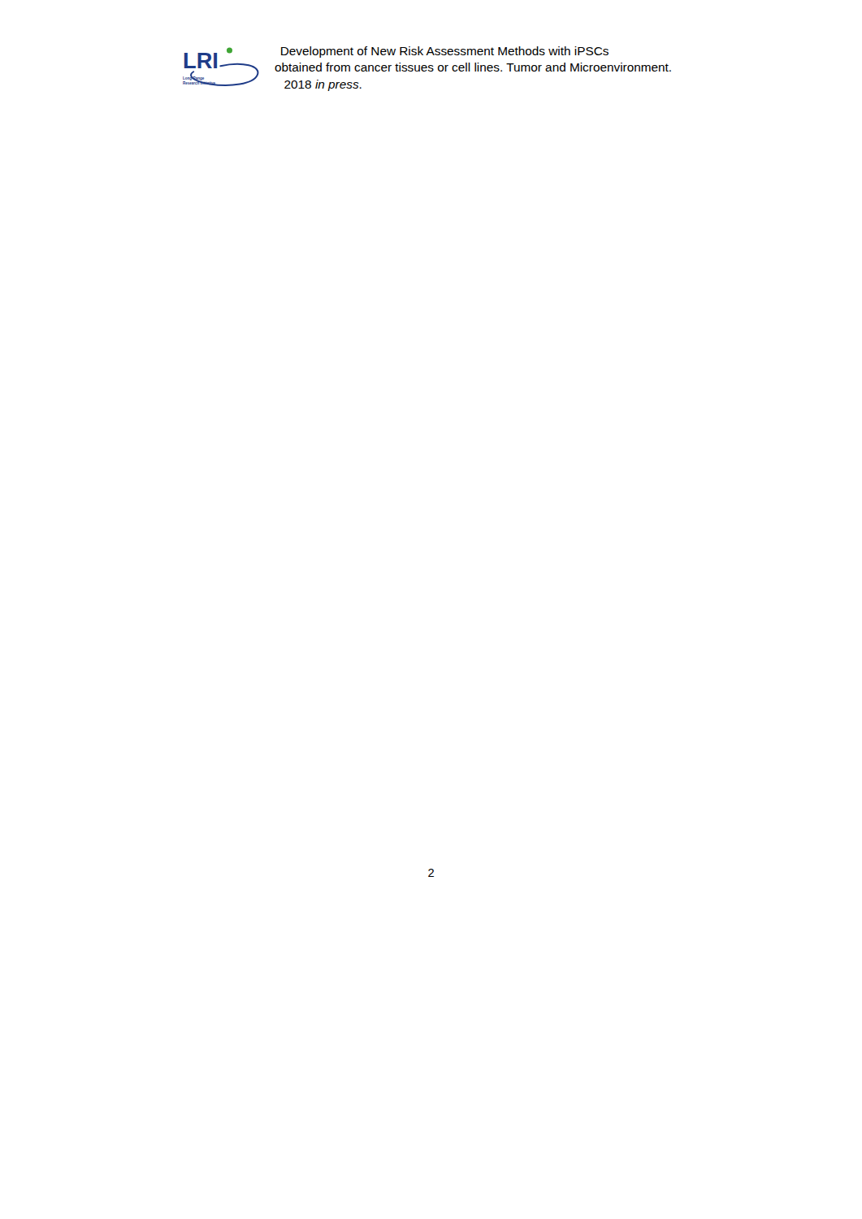LRI Long-Range Research Initiative
Development of New Risk Assessment Methods with iPSCs obtained from cancer tissues or cell lines. Tumor and Microenvironment. 2018 in press.
2